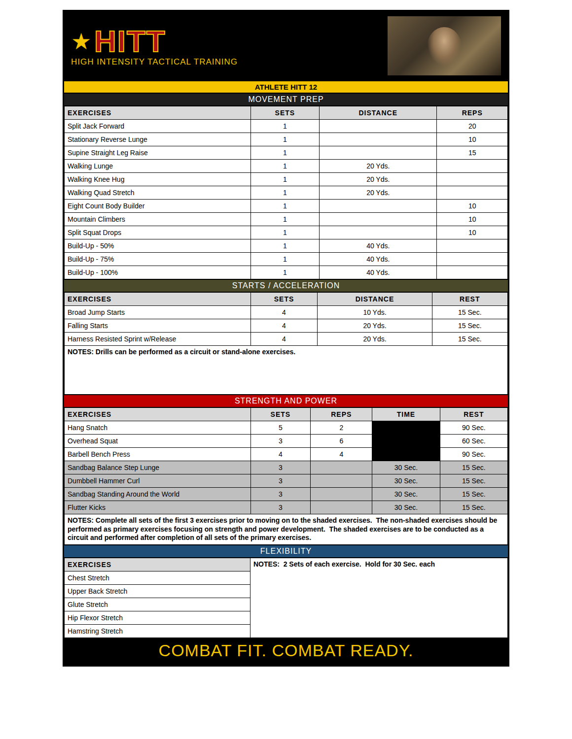★ HITT
HIGH INTENSITY TACTICAL TRAINING
ATHLETE HITT 12
MOVEMENT PREP
| EXERCISES | SETS | DISTANCE | REPS |
| --- | --- | --- | --- |
| Split Jack Forward | 1 | | 20 |
| Stationary Reverse Lunge | 1 | | 10 |
| Supine Straight Leg Raise | 1 | | 15 |
| Walking Lunge | 1 | 20 Yds. | |
| Walking Knee Hug | 1 | 20 Yds. | |
| Walking Quad Stretch | 1 | 20 Yds. | |
| Eight Count Body Builder | 1 | | 10 |
| Mountain Climbers | 1 | | 10 |
| Split Squat Drops | 1 | | 10 |
| Build-Up - 50% | 1 | 40 Yds. | |
| Build-Up - 75% | 1 | 40 Yds. | |
| Build-Up - 100% | 1 | 40 Yds. | |
STARTS / ACCELERATION
| EXERCISES | SETS | DISTANCE | REST |
| --- | --- | --- | --- |
| Broad Jump Starts | 4 | 10 Yds. | 15 Sec. |
| Falling Starts | 4 | 20 Yds. | 15 Sec. |
| Harness Resisted Sprint w/Release | 4 | 20 Yds. | 15 Sec. |
NOTES: Drills can be performed as a circuit or stand-alone exercises.
STRENGTH AND POWER
| EXERCISES | SETS | REPS | TIME | REST |
| --- | --- | --- | --- | --- |
| Hang Snatch | 5 | 2 | | 90 Sec. |
| Overhead Squat | 3 | 6 | | 60 Sec. |
| Barbell Bench Press | 4 | 4 | | 90 Sec. |
| Sandbag Balance Step Lunge | 3 | | 30 Sec. | 15 Sec. |
| Dumbbell Hammer Curl | 3 | | 30 Sec. | 15 Sec. |
| Sandbag Standing Around the World | 3 | | 30 Sec. | 15 Sec. |
| Flutter Kicks | 3 | | 30 Sec. | 15 Sec. |
NOTES: Complete all sets of the first 3 exercises prior to moving on to the shaded exercises. The non-shaded exercises should be performed as primary exercises focusing on strength and power development. The shaded exercises are to be conducted as a circuit and performed after completion of all sets of the primary exercises.
FLEXIBILITY
| EXERCISES |
| --- |
| Chest Stretch |
| Upper Back Stretch |
| Glute Stretch |
| Hip Flexor Stretch |
| Hamstring Stretch |
NOTES: 2 Sets of each exercise. Hold for 30 Sec. each
COMBAT FIT. COMBAT READY.